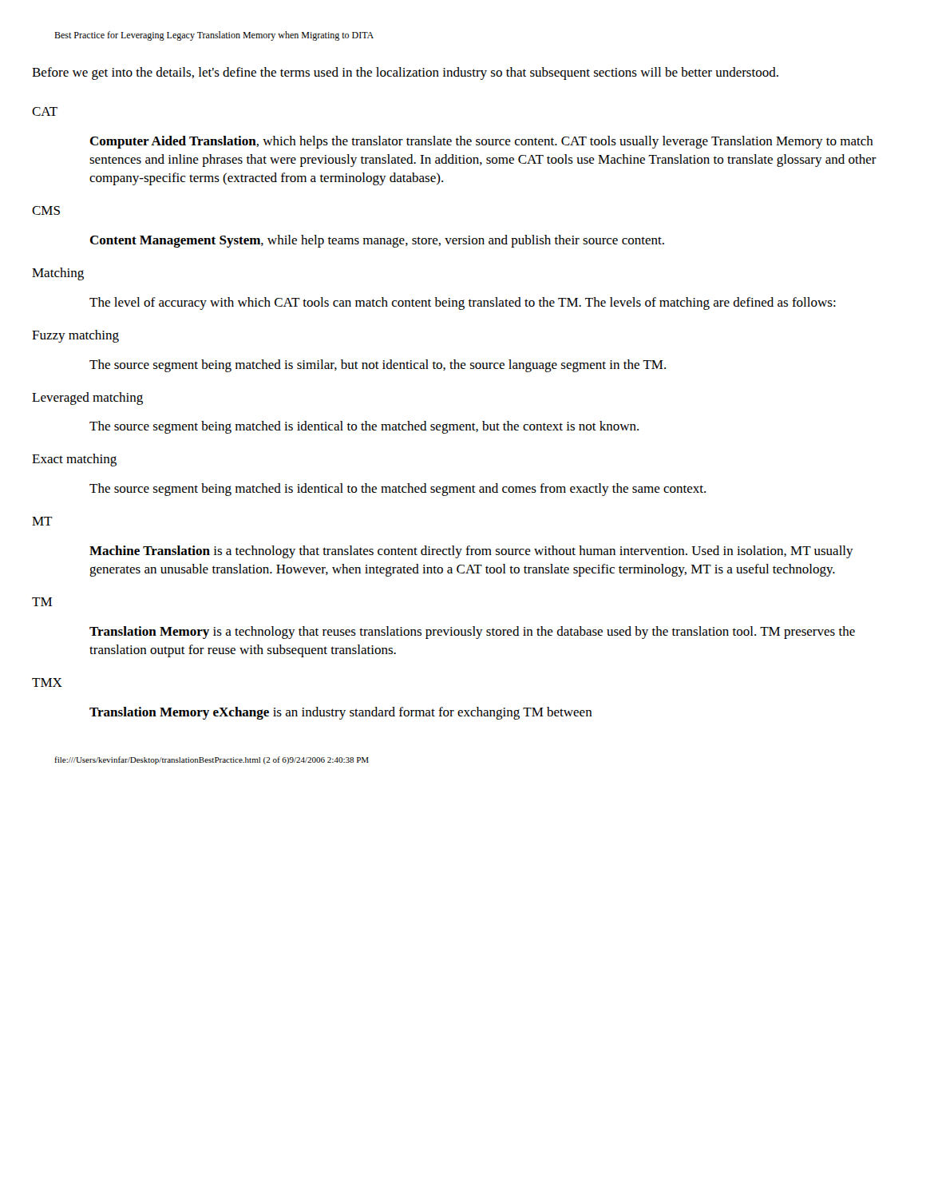Best Practice for Leveraging Legacy Translation Memory when Migrating to DITA
Before we get into the details, let's define the terms used in the localization industry so that subsequent sections will be better understood.
CAT
Computer Aided Translation, which helps the translator translate the source content. CAT tools usually leverage Translation Memory to match sentences and inline phrases that were previously translated. In addition, some CAT tools use Machine Translation to translate glossary and other company-specific terms (extracted from a terminology database).
CMS
Content Management System, while help teams manage, store, version and publish their source content.
Matching
The level of accuracy with which CAT tools can match content being translated to the TM. The levels of matching are defined as follows:
Fuzzy matching
The source segment being matched is similar, but not identical to, the source language segment in the TM.
Leveraged matching
The source segment being matched is identical to the matched segment, but the context is not known.
Exact matching
The source segment being matched is identical to the matched segment and comes from exactly the same context.
MT
Machine Translation is a technology that translates content directly from source without human intervention. Used in isolation, MT usually generates an unusable translation. However, when integrated into a CAT tool to translate specific terminology, MT is a useful technology.
TM
Translation Memory is a technology that reuses translations previously stored in the database used by the translation tool. TM preserves the translation output for reuse with subsequent translations.
TMX
Translation Memory eXchange is an industry standard format for exchanging TM between
file:///Users/kevinfar/Desktop/translationBestPractice.html (2 of 6)9/24/2006 2:40:38 PM